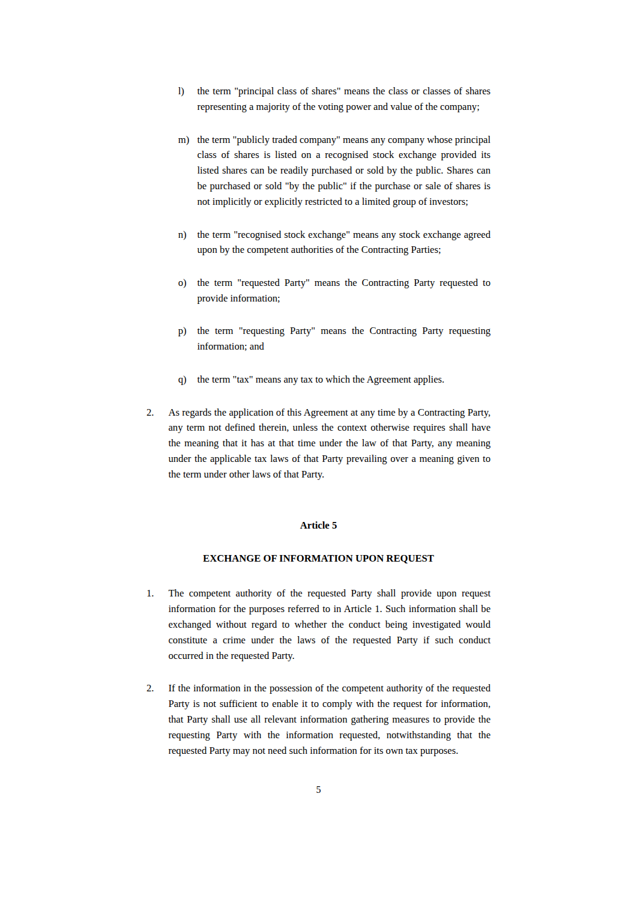l)
the term "principal class of shares" means the class or classes of shares representing a majority of the voting power and value of the company;
m)
the term "publicly traded company" means any company whose principal class of shares is listed on a recognised stock exchange provided its listed shares can be readily purchased or sold by the public. Shares can be purchased or sold "by the public" if the purchase or sale of shares is not implicitly or explicitly restricted to a limited group of investors;
n)
the term "recognised stock exchange" means any stock exchange agreed upon by the competent authorities of the Contracting Parties;
o)
the term "requested Party" means the Contracting Party requested to provide information;
p)
the term "requesting Party" means the Contracting Party requesting information; and
q)
the term "tax" means any tax to which the Agreement applies.
2.
As regards the application of this Agreement at any time by a Contracting Party, any term not defined therein, unless the context otherwise requires shall have the meaning that it has at that time under the law of that Party, any meaning under the applicable tax laws of that Party prevailing over a meaning given to the term under other laws of that Party.
Article 5
EXCHANGE OF INFORMATION UPON REQUEST
1.
The competent authority of the requested Party shall provide upon request information for the purposes referred to in Article 1. Such information shall be exchanged without regard to whether the conduct being investigated would constitute a crime under the laws of the requested Party if such conduct occurred in the requested Party.
2.
If the information in the possession of the competent authority of the requested Party is not sufficient to enable it to comply with the request for information, that Party shall use all relevant information gathering measures to provide the requesting Party with the information requested, notwithstanding that the requested Party may not need such information for its own tax purposes.
5